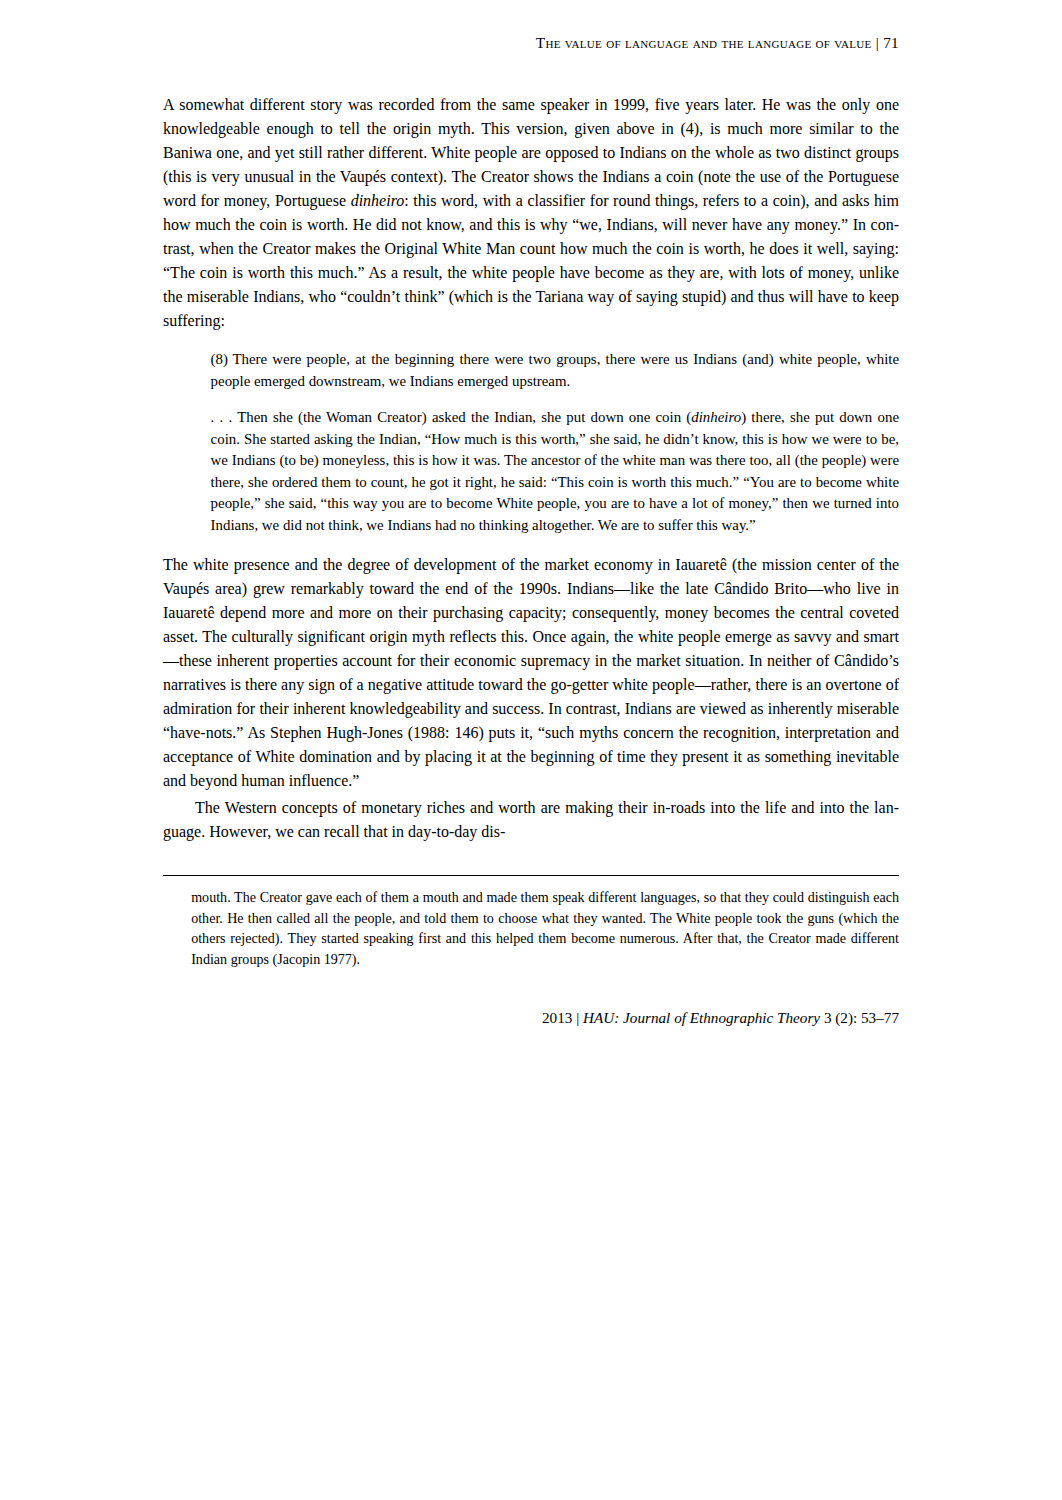The value of language and the language of value | 71
A somewhat different story was recorded from the same speaker in 1999, five years later. He was the only one knowledgeable enough to tell the origin myth. This version, given above in (4), is much more similar to the Baniwa one, and yet still rather different. White people are opposed to Indians on the whole as two distinct groups (this is very unusual in the Vaupés context). The Creator shows the Indians a coin (note the use of the Portuguese word for money, Portuguese dinheiro: this word, with a classifier for round things, refers to a coin), and asks him how much the coin is worth. He did not know, and this is why “we, Indians, will never have any money.” In contrast, when the Creator makes the Original White Man count how much the coin is worth, he does it well, saying: “The coin is worth this much.” As a result, the white people have become as they are, with lots of money, unlike the miserable Indians, who “couldn’t think” (which is the Tariana way of saying stupid) and thus will have to keep suffering:
(8) There were people, at the beginning there were two groups, there were us Indians (and) white people, white people emerged downstream, we Indians emerged upstream.
. . . Then she (the Woman Creator) asked the Indian, she put down one coin (dinheiro) there, she put down one coin. She started asking the Indian, “How much is this worth,” she said, he didn’t know, this is how we were to be, we Indians (to be) moneyless, this is how it was. The ancestor of the white man was there too, all (the people) were there, she ordered them to count, he got it right, he said: “This coin is worth this much.” “You are to become white people,” she said, “this way you are to become White people, you are to have a lot of money,” then we turned into Indians, we did not think, we Indians had no thinking altogether. We are to suffer this way.”
The white presence and the degree of development of the market economy in Iauaretê (the mission center of the Vaupés area) grew remarkably toward the end of the 1990s. Indians—like the late Cândido Brito—who live in Iauaretê depend more and more on their purchasing capacity; consequently, money becomes the central coveted asset. The culturally significant origin myth reflects this. Once again, the white people emerge as savvy and smart—these inherent properties account for their economic supremacy in the market situation. In neither of Cândido’s narratives is there any sign of a negative attitude toward the go-getter white people—rather, there is an overtone of admiration for their inherent knowledgeability and success. In contrast, Indians are viewed as inherently miserable “have-nots.” As Stephen Hugh-Jones (1988: 146) puts it, “such myths concern the recognition, interpretation and acceptance of White domination and by placing it at the beginning of time they present it as something inevitable and beyond human influence.”
The Western concepts of monetary riches and worth are making their in-roads into the life and into the language. However, we can recall that in day-to-day dis-
mouth. The Creator gave each of them a mouth and made them speak different languages, so that they could distinguish each other. He then called all the people, and told them to choose what they wanted. The White people took the guns (which the others rejected). They started speaking first and this helped them become numerous. After that, the Creator made different Indian groups (Jacopin 1977).
2013 | HAU: Journal of Ethnographic Theory 3 (2): 53–77